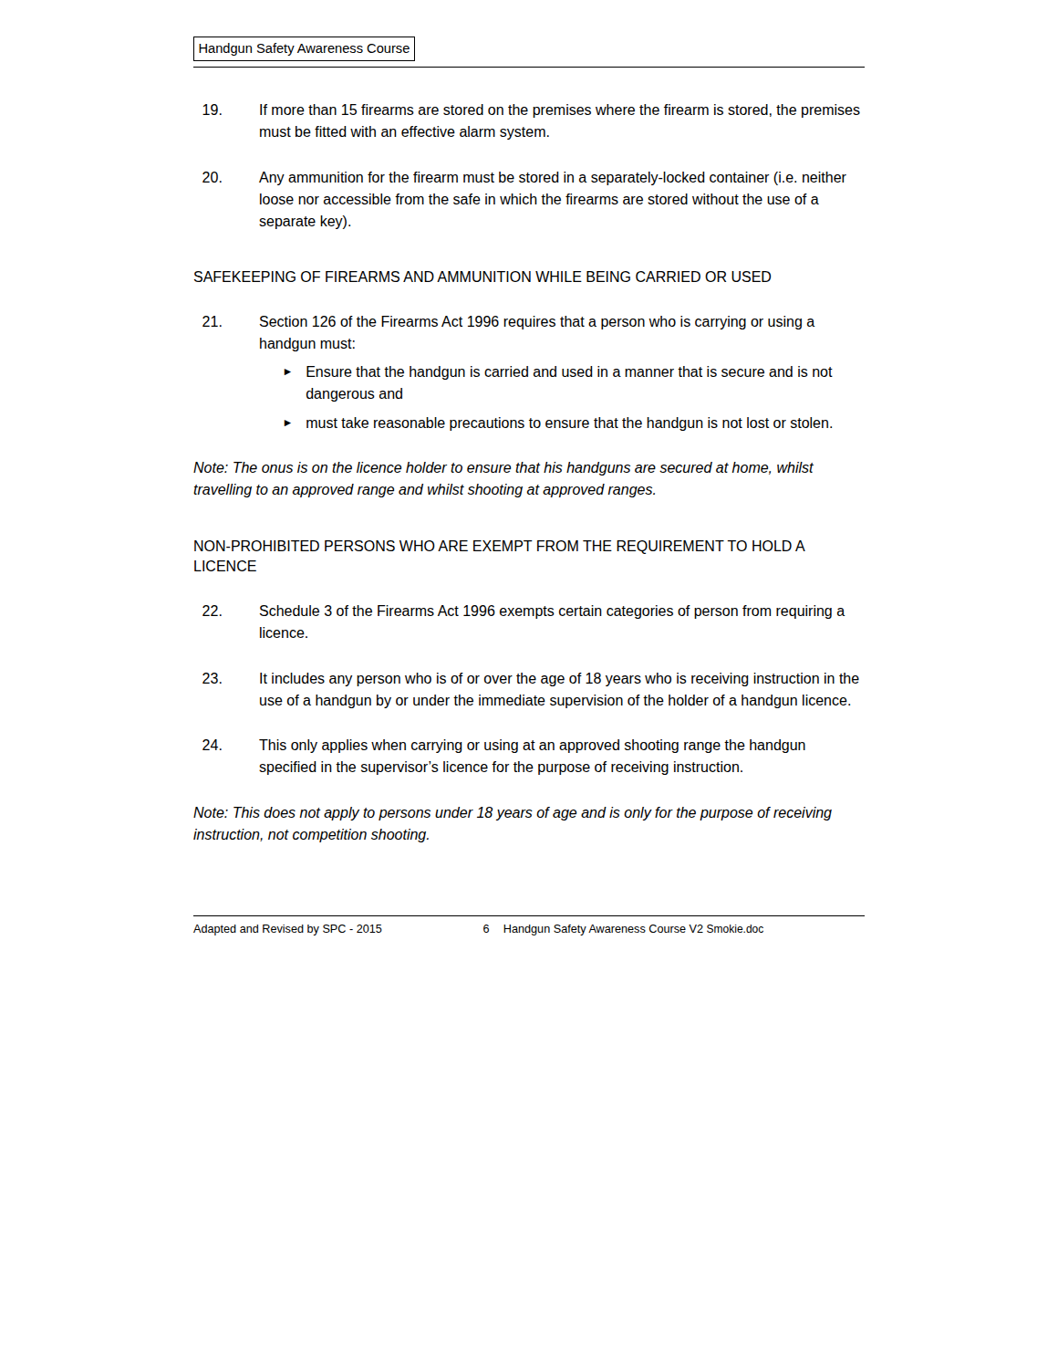Handgun Safety Awareness Course
19. If more than 15 firearms are stored on the premises where the firearm is stored, the premises must be fitted with an effective alarm system.
20. Any ammunition for the firearm must be stored in a separately-locked container (i.e. neither loose nor accessible from the safe in which the firearms are stored without the use of a separate key).
Safekeeping of firearms and ammunition while being carried or used
21. Section 126 of the Firearms Act 1996 requires that a person who is carrying or using a handgun must:
Ensure that the handgun is carried and used in a manner that is secure and is not dangerous and
must take reasonable precautions to ensure that the handgun is not lost or stolen.
Note: The onus is on the licence holder to ensure that his handguns are secured at home, whilst travelling to an approved range and whilst shooting at approved ranges.
Non-prohibited persons who are exempt from the requirement to hold a licence
22. Schedule 3 of the Firearms Act 1996 exempts certain categories of person from requiring a licence.
23. It includes any person who is of or over the age of 18 years who is receiving instruction in the use of a handgun by or under the immediate supervision of the holder of a handgun licence.
24. This only applies when carrying or using at an approved shooting range the handgun specified in the supervisor’s licence for the purpose of receiving instruction.
Note: This does not apply to persons under 18 years of age and is only for the purpose of receiving instruction, not competition shooting.
Adapted and Revised by SPC - 2015 6 Handgun Safety Awareness Course V2 Smokie.doc